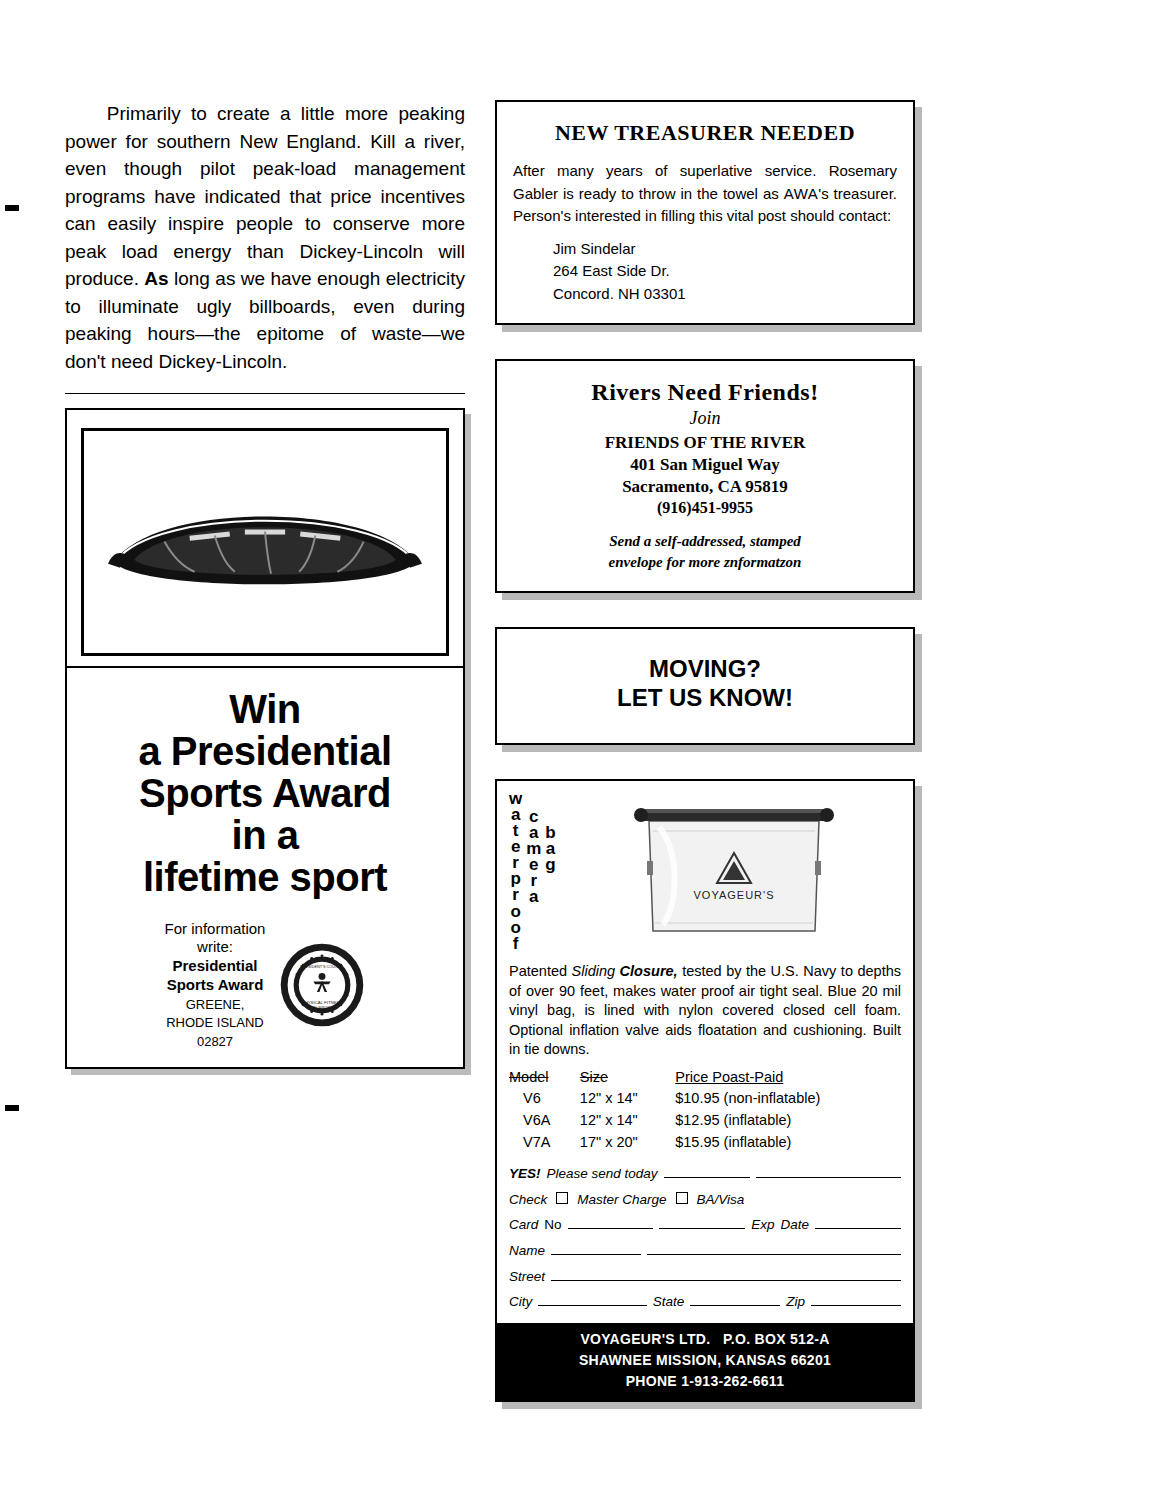Primarily to create a little more peaking power for southern New England. Kill a river, even though pilot peak-load management programs have indicated that price incentives can easily inspire people to conserve more peak load energy than Dickey-Lincoln will produce. As long as we have enough electricity to illuminate ugly billboards, even during peaking hours—the epitome of waste—we don't need Dickey-Lincoln.
Win
a Presidential
Sports Award
in a
lifetime sport
For information
write:
Presidential
Sports Award
GREENE,
RHODE ISLAND
02827
PHYSICAL FITNESS AND SPORTS PRESIDENT'S COUNCIL
NEW TREASURER NEEDED
After many years of superlative service. Rosemary Gabler is ready to throw in the towel as AWA's treasurer. Person's interested in filling this vital post should contact:
Jim Sindelar
264 East Side Dr.
Concord. NH 03301
Rivers Need Friends!
Join
FRIENDS OF THE RIVER
401 San Miguel Way
Sacramento, CA 95819
(916)451-9955
Send a self-addressed, stamped
envelope for more znformatzon
MOVING?
LET US KNOW!
waterproof
camera
bag
VOYAGEUR'S
Patented Sliding Closure, tested by the U.S. Navy to depths of over 90 feet, makes water proof air tight seal. Blue 20 mil vinyl bag, is lined with nylon covered closed cell foam. Optional inflation valve aids floatation and cushioning. Built in tie downs.
| Model | Size | Price Poast-Paid |
| --- | --- | --- |
| V6 | 12" x 14" | $10.95 (non-inflatable) |
| V6A | 12" x 14" | $12.95 (inflatable) |
| V7A | 17" x 20" | $15.95 (inflatable) |
YES! Please send today
Check Master Charge BA/Visa
Card No Exp Date
Name
Street
City State Zip
VOYAGEUR'S LTD. P.O. BOX 512-A SHAWNEE MISSION, KANSAS 66201 PHONE 1-913-262-6611